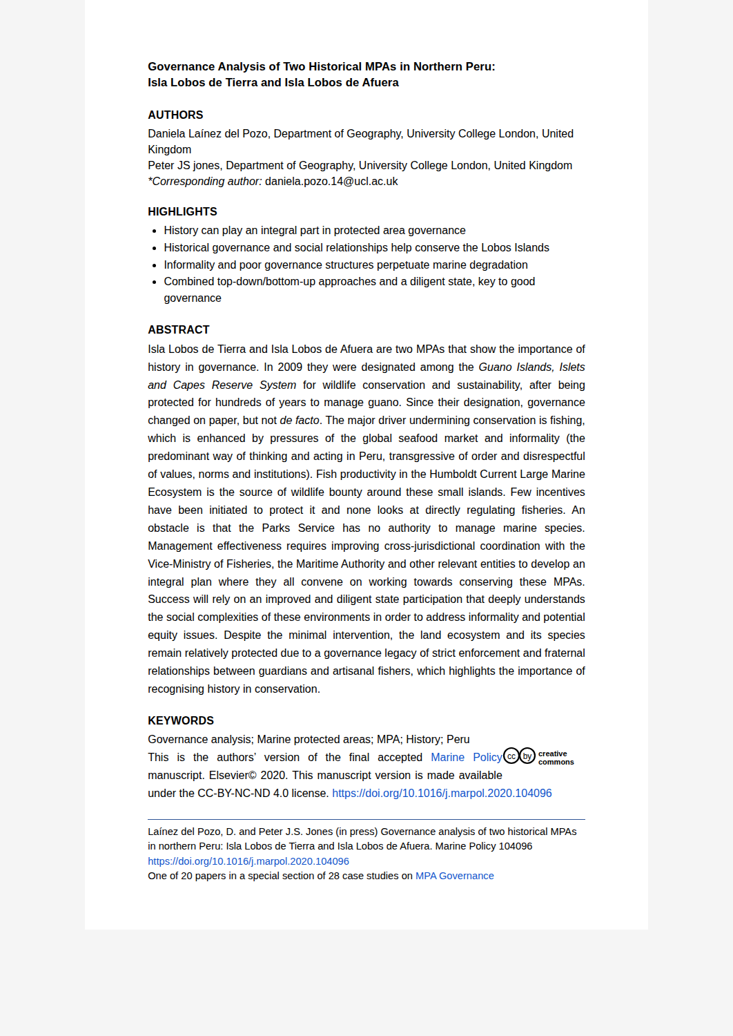Governance Analysis of Two Historical MPAs in Northern Peru:
Isla Lobos de Tierra and Isla Lobos de Afuera
AUTHORS
Daniela Laínez del Pozo, Department of Geography, University College London, United Kingdom
Peter JS jones, Department of Geography, University College London, United Kingdom
*Corresponding author: daniela.pozo.14@ucl.ac.uk
HIGHLIGHTS
History can play an integral part in protected area governance
Historical governance and social relationships help conserve the Lobos Islands
Informality and poor governance structures perpetuate marine degradation
Combined top-down/bottom-up approaches and a diligent state, key to good governance
ABSTRACT
Isla Lobos de Tierra and Isla Lobos de Afuera are two MPAs that show the importance of history in governance. In 2009 they were designated among the Guano Islands, Islets and Capes Reserve System for wildlife conservation and sustainability, after being protected for hundreds of years to manage guano. Since their designation, governance changed on paper, but not de facto. The major driver undermining conservation is fishing, which is enhanced by pressures of the global seafood market and informality (the predominant way of thinking and acting in Peru, transgressive of order and disrespectful of values, norms and institutions). Fish productivity in the Humboldt Current Large Marine Ecosystem is the source of wildlife bounty around these small islands. Few incentives have been initiated to protect it and none looks at directly regulating fisheries. An obstacle is that the Parks Service has no authority to manage marine species. Management effectiveness requires improving cross-jurisdictional coordination with the Vice-Ministry of Fisheries, the Maritime Authority and other relevant entities to develop an integral plan where they all convene on working towards conserving these MPAs. Success will rely on an improved and diligent state participation that deeply understands the social complexities of these environments in order to address informality and potential equity issues. Despite the minimal intervention, the land ecosystem and its species remain relatively protected due to a governance legacy of strict enforcement and fraternal relationships between guardians and artisanal fishers, which highlights the importance of recognising history in conservation.
KEYWORDS
Governance analysis; Marine protected areas; MPA; History; Peru
cc by creative commons
This is the authors’ version of the final accepted Marine Policy manuscript. Elsevier© 2020. This manuscript version is made available under the CC-BY-NC-ND 4.0 license. https://doi.org/10.1016/j.marpol.2020.104096
Laínez del Pozo, D. and Peter J.S. Jones (in press) Governance analysis of two historical MPAs in northern Peru: Isla Lobos de Tierra and Isla Lobos de Afuera. Marine Policy 104096 https://doi.org/10.1016/j.marpol.2020.104096
One of 20 papers in a special section of 28 case studies on MPA Governance